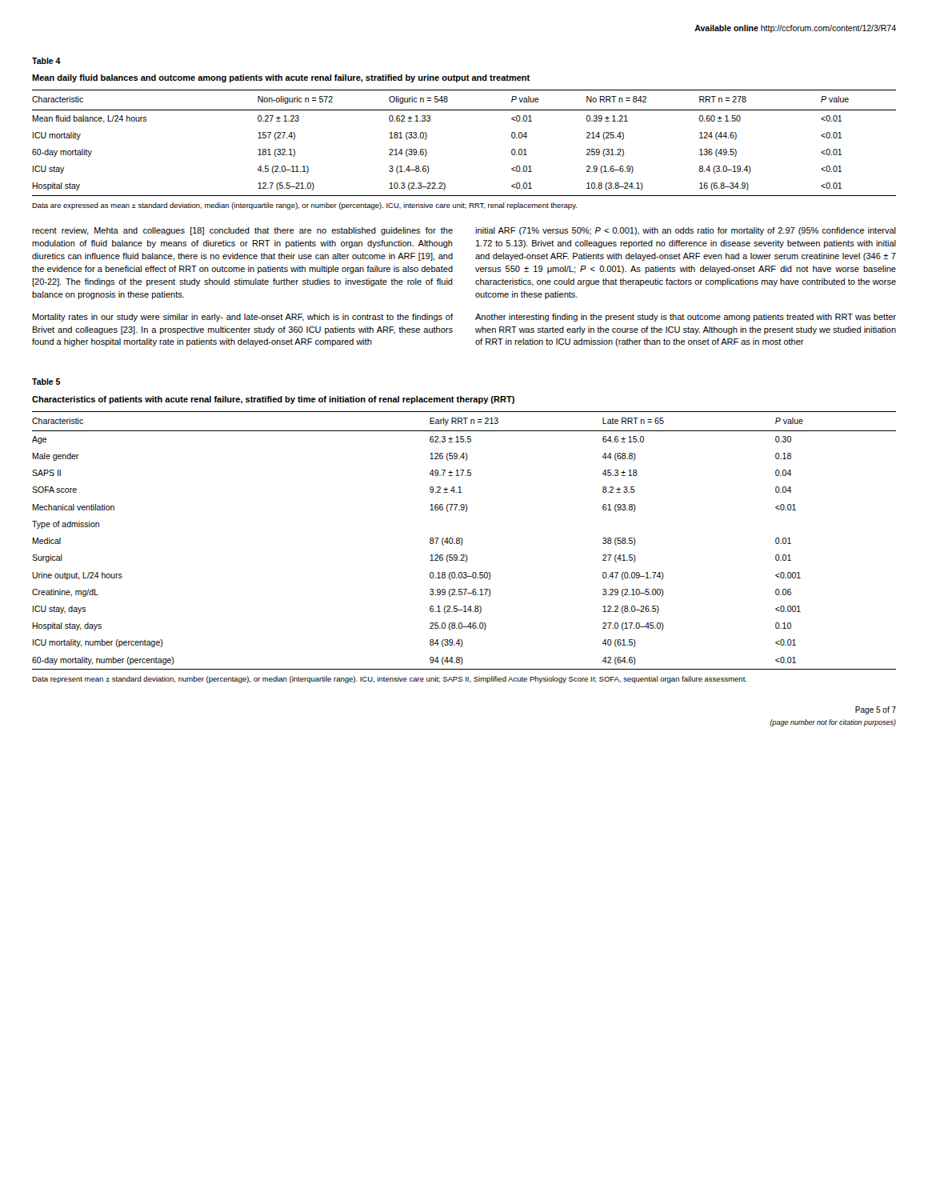Available online http://ccforum.com/content/12/3/R74
Table 4
Mean daily fluid balances and outcome among patients with acute renal failure, stratified by urine output and treatment
| Characteristic | Non-oliguric n = 572 | Oliguric n = 548 | P value | No RRT n = 842 | RRT n = 278 | P value |
| --- | --- | --- | --- | --- | --- | --- |
| Mean fluid balance, L/24 hours | 0.27 ± 1.23 | 0.62 ± 1.33 | <0.01 | 0.39 ± 1.21 | 0.60 ± 1.50 | <0.01 |
| ICU mortality | 157 (27.4) | 181 (33.0) | 0.04 | 214 (25.4) | 124 (44.6) | <0.01 |
| 60-day mortality | 181 (32.1) | 214 (39.6) | 0.01 | 259 (31.2) | 136 (49.5) | <0.01 |
| ICU stay | 4.5 (2.0–11.1) | 3 (1.4–8.6) | <0.01 | 2.9 (1.6–6.9) | 8.4 (3.0–19.4) | <0.01 |
| Hospital stay | 12.7 (5.5–21.0) | 10.3 (2.3–22.2) | <0.01 | 10.8 (3.8–24.1) | 16 (6.8–34.9) | <0.01 |
Data are expressed as mean ± standard deviation, median (interquartile range), or number (percentage). ICU, intensive care unit; RRT, renal replacement therapy.
recent review, Mehta and colleagues [18] concluded that there are no established guidelines for the modulation of fluid balance by means of diuretics or RRT in patients with organ dysfunction. Although diuretics can influence fluid balance, there is no evidence that their use can alter outcome in ARF [19], and the evidence for a beneficial effect of RRT on outcome in patients with multiple organ failure is also debated [20-22]. The findings of the present study should stimulate further studies to investigate the role of fluid balance on prognosis in these patients.
Mortality rates in our study were similar in early- and late-onset ARF, which is in contrast to the findings of Brivet and colleagues [23]. In a prospective multicenter study of 360 ICU patients with ARF, these authors found a higher hospital mortality rate in patients with delayed-onset ARF compared with
initial ARF (71% versus 50%; P < 0.001), with an odds ratio for mortality of 2.97 (95% confidence interval 1.72 to 5.13). Brivet and colleagues reported no difference in disease severity between patients with initial and delayed-onset ARF. Patients with delayed-onset ARF even had a lower serum creatinine level (346 ± 7 versus 550 ± 19 μmol/L; P < 0.001). As patients with delayed-onset ARF did not have worse baseline characteristics, one could argue that therapeutic factors or complications may have contributed to the worse outcome in these patients.
Another interesting finding in the present study is that outcome among patients treated with RRT was better when RRT was started early in the course of the ICU stay. Although in the present study we studied initiation of RRT in relation to ICU admission (rather than to the onset of ARF as in most other
Table 5
Characteristics of patients with acute renal failure, stratified by time of initiation of renal replacement therapy (RRT)
| Characteristic | Early RRT n = 213 | Late RRT n = 65 | P value |
| --- | --- | --- | --- |
| Age | 62.3 ± 15.5 | 64.6 ± 15.0 | 0.30 |
| Male gender | 126 (59.4) | 44 (68.8) | 0.18 |
| SAPS II | 49.7 ± 17.5 | 45.3 ± 18 | 0.04 |
| SOFA score | 9.2 ± 4.1 | 8.2 ± 3.5 | 0.04 |
| Mechanical ventilation | 166 (77.9) | 61 (93.8) | <0.01 |
| Type of admission | | | |
| Medical | 87 (40.8) | 38 (58.5) | 0.01 |
| Surgical | 126 (59.2) | 27 (41.5) | 0.01 |
| Urine output, L/24 hours | 0.18 (0.03–0.50) | 0.47 (0.09–1.74) | <0.001 |
| Creatinine, mg/dL | 3.99 (2.57–6.17) | 3.29 (2.10–5.00) | 0.06 |
| ICU stay, days | 6.1 (2.5–14.8) | 12.2 (8.0–26.5) | <0.001 |
| Hospital stay, days | 25.0 (8.0–46.0) | 27.0 (17.0–45.0) | 0.10 |
| ICU mortality, number (percentage) | 84 (39.4) | 40 (61.5) | <0.01 |
| 60-day mortality, number (percentage) | 94 (44.8) | 42 (64.6) | <0.01 |
Data represent mean ± standard deviation, number (percentage), or median (interquartile range). ICU, intensive care unit; SAPS II, Simplified Acute Physiology Score II; SOFA, sequential organ failure assessment.
Page 5 of 7
(page number not for citation purposes)